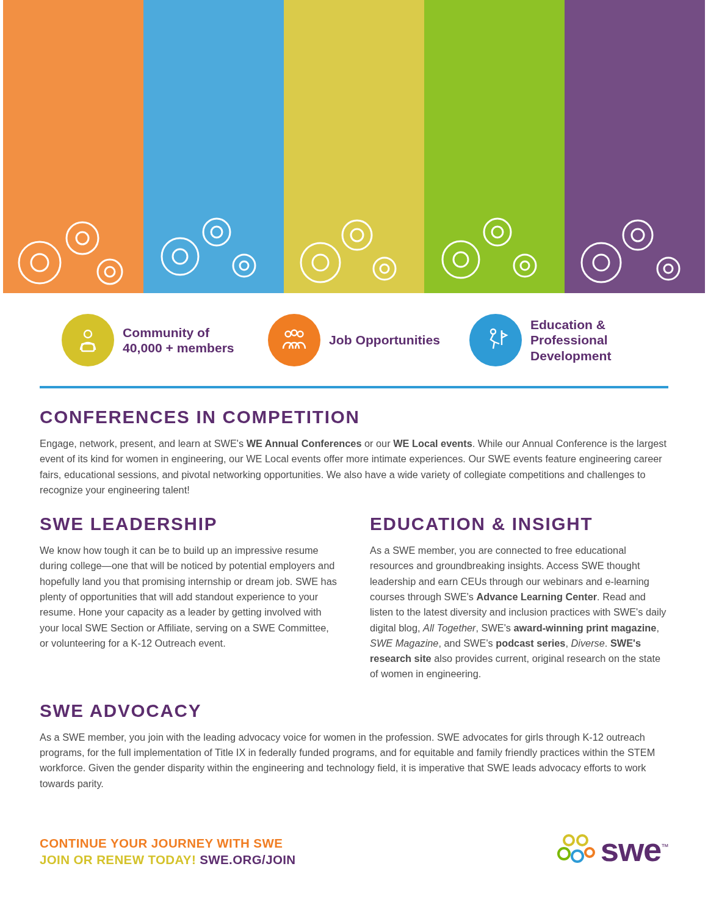Community of 40,000 + members
Job Opportunities
Education & Professional Development
Conferences in Competition
Engage, network, present, and learn at SWE's WE Annual Conferences or our WE Local events. While our Annual Conference is the largest event of its kind for women in engineering, our WE Local events offer more intimate experiences. Our SWE events feature engineering career fairs, educational sessions, and pivotal networking opportunities. We also have a wide variety of collegiate competitions and challenges to recognize your engineering talent!
SWE Leadership
We know how tough it can be to build up an impressive resume during college—one that will be noticed by potential employers and hopefully land you that promising internship or dream job. SWE has plenty of opportunities that will add standout experience to your resume. Hone your capacity as a leader by getting involved with your local SWE Section or Affiliate, serving on a SWE Committee, or volunteering for a K-12 Outreach event.
Education & Insight
As a SWE member, you are connected to free educational resources and groundbreaking insights. Access SWE thought leadership and earn CEUs through our webinars and e-learning courses through SWE's Advance Learning Center. Read and listen to the latest diversity and inclusion practices with SWE's daily digital blog, All Together, SWE's award-winning print magazine, SWE Magazine, and SWE's podcast series, Diverse. SWE's research site also provides current, original research on the state of women in engineering.
SWE Advocacy
As a SWE member, you join with the leading advocacy voice for women in the profession. SWE advocates for girls through K-12 outreach programs, for the full implementation of Title IX in federally funded programs, and for equitable and family friendly practices within the STEM workforce. Given the gender disparity within the engineering and technology field, it is imperative that SWE leads advocacy efforts to work towards parity.
CONTINUE YOUR JOURNEY WITH SWE
JOIN OR RENEW TODAY! SWE.ORG/JOIN
swe™